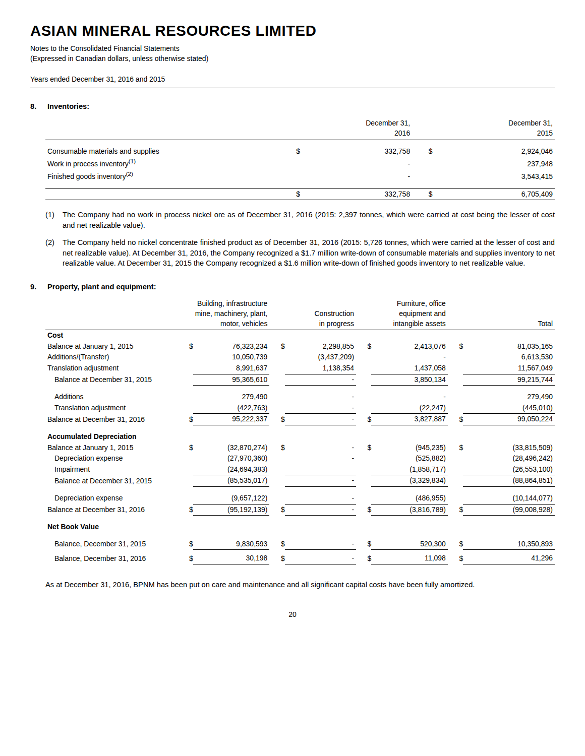ASIAN MINERAL RESOURCES LIMITED
Notes to the Consolidated Financial Statements
(Expressed in Canadian dollars, unless otherwise stated)
Years ended December 31, 2016 and 2015
8. Inventories:
| | December 31, 2016 | December 31, 2015 |
| --- | --- | --- |
| Consumable materials and supplies | $ | 332,758 | $ | 2,924,046 |
| Work in process inventory (1) | | - | | 237,948 |
| Finished goods inventory (2) | | - | | 3,543,415 |
| | $ | 332,758 | $ | 6,705,409 |
(1) The Company had no work in process nickel ore as of December 31, 2016 (2015: 2,397 tonnes, which were carried at cost being the lesser of cost and net realizable value).
(2) The Company held no nickel concentrate finished product as of December 31, 2016 (2015: 5,726 tonnes, which were carried at the lesser of cost and net realizable value). At December 31, 2016, the Company recognized a $1.7 million write-down of consumable materials and supplies inventory to net realizable value. At December 31, 2015 the Company recognized a $1.6 million write-down of finished goods inventory to net realizable value.
9. Property, plant and equipment:
| | Building, infrastructure mine, machinery, plant, motor, vehicles | Construction in progress | Furniture, office equipment and intangible assets | Total |
| --- | --- | --- | --- | --- |
| Cost | |
| Balance at January 1, 2015 | $ | 76,323,234 | $ | 2,298,855 | $ | 2,413,076 | $ | 81,035,165 |
| Additions/(Transfer) | | 10,050,739 | | (3,437,209) | | - | | 6,613,530 |
| Translation adjustment | | 8,991,637 | | 1,138,354 | | 1,437,058 | | 11,567,049 |
| Balance at December 31, 2015 | | 95,365,610 | | - | | 3,850,134 | | 99,215,744 |
| Additions | | 279,490 | | - | | - | | 279,490 |
| Translation adjustment | | (422,763) | | - | | (22,247) | | (445,010) |
| Balance at December 31, 2016 | $ | 95,222,337 | $ | - | $ | 3,827,887 | $ | 99,050,224 |
| Accumulated Depreciation | |
| Balance at January 1, 2015 | $ | (32,870,274) | $ | - | $ | (945,235) | $ | (33,815,509) |
| Depreciation expense | | (27,970,360) | | - | | (525,882) | | (28,496,242) |
| Impairment | | (24,694,383) | | | | (1,858,717) | | (26,553,100) |
| Balance at December 31, 2015 | | (85,535,017) | | - | | (3,329,834) | | (88,864,851) |
| Depreciation expense | | (9,657,122) | | - | | (486,955) | | (10,144,077) |
| Balance at December 31, 2016 | $ | (95,192,139) | $ | - | $ | (3,816,789) | $ | (99,008,928) |
| Net Book Value | |
| Balance, December 31, 2015 | $ | 9,830,593 | $ | - | $ | 520,300 | $ | 10,350,893 |
| Balance, December 31, 2016 | $ | 30,198 | $ | - | $ | 11,098 | $ | 41,296 |
As at December 31, 2016, BPNM has been put on care and maintenance and all significant capital costs have been fully amortized.
20